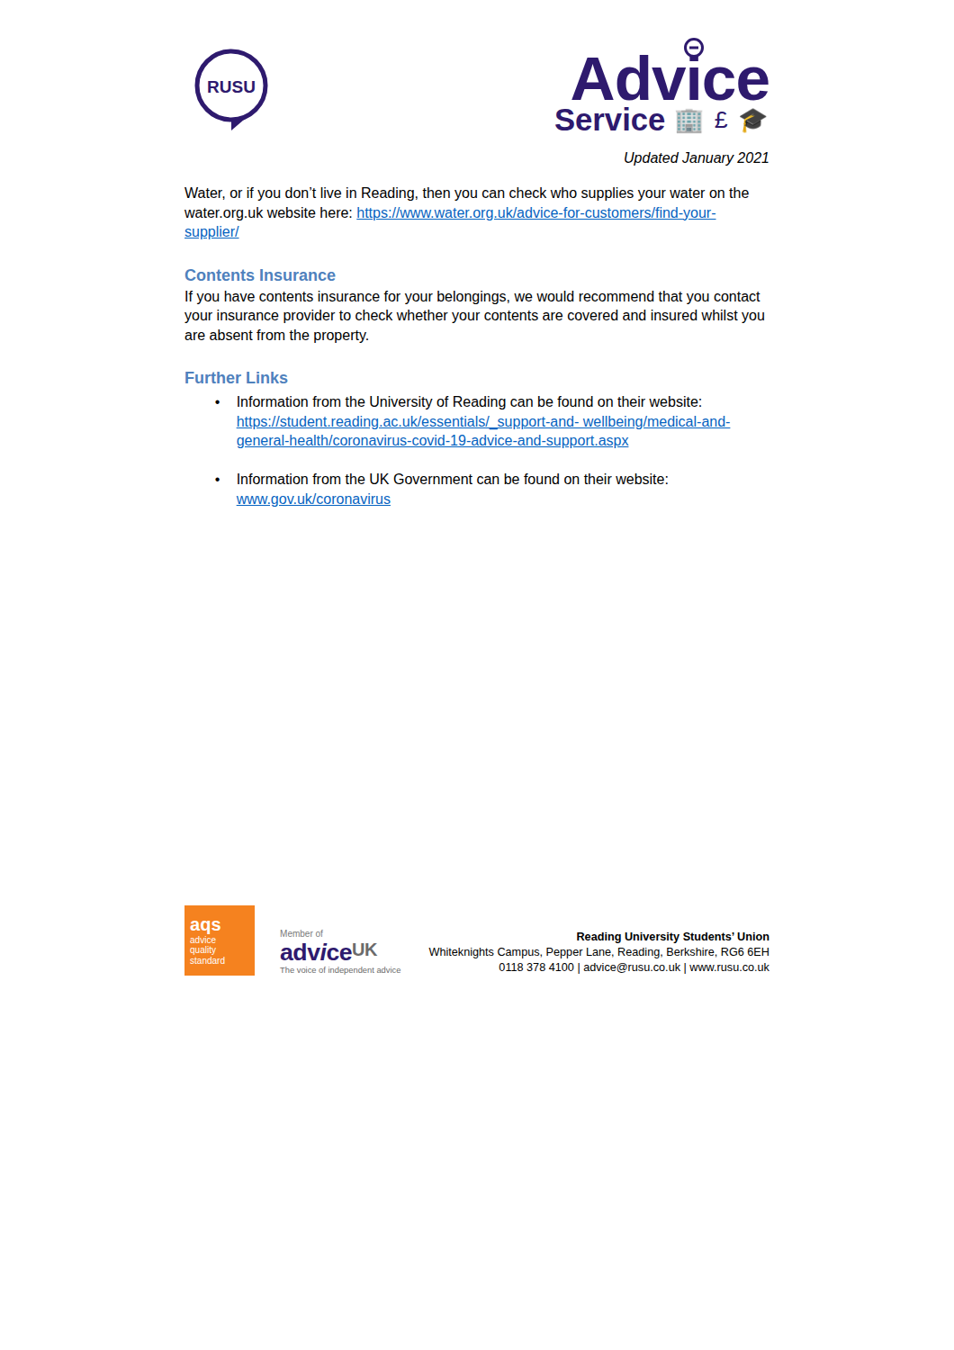RUSU
Advice
Service 🏢 £ 🎓
Updated January 2021
Water, or if you don’t live in Reading, then you can check who supplies your water on the water.org.uk website here: https://www.water.org.uk/advice-for-customers/find-your-supplier/
Contents Insurance
If you have contents insurance for your belongings, we would recommend that you contact your insurance provider to check whether your contents are covered and insured whilst you are absent from the property.
Further Links
Information from the University of Reading can be found on their website:
https://student.reading.ac.uk/essentials/_support-and- wellbeing/medical-and-general-health/coronavirus-covid-19-advice-and-support.aspx
Information from the UK Government can be found on their website: www.gov.uk/coronavirus
aqs advice
quality
standard
Member of
adviceUK
The voice of independent advice
Reading University Students’ Union
Whiteknights Campus, Pepper Lane, Reading, Berkshire, RG6 6EH
0118 378 4100 | advice@rusu.co.uk | www.rusu.co.uk